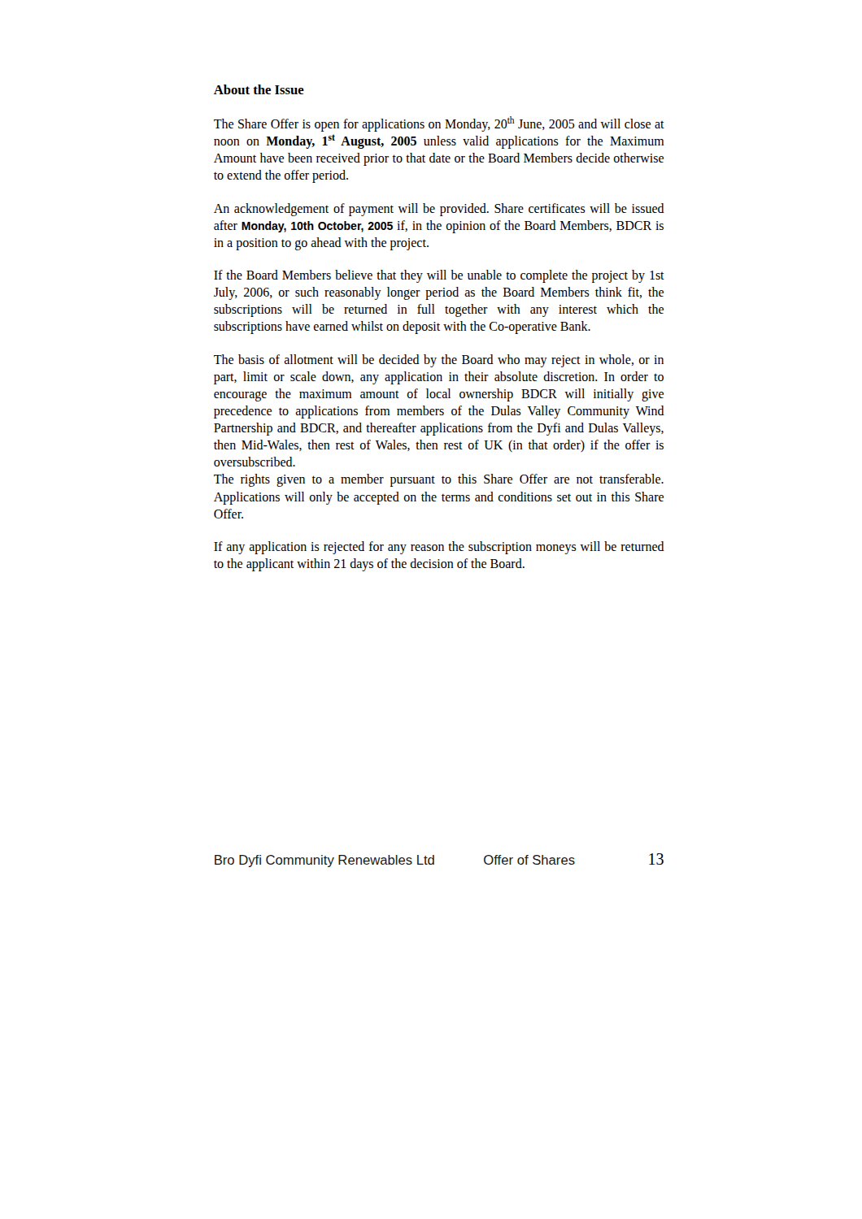About the Issue
The Share Offer is open for applications on Monday, 20th June, 2005 and will close at noon on Monday, 1st August, 2005 unless valid applications for the Maximum Amount have been received prior to that date or the Board Members decide otherwise to extend the offer period.
An acknowledgement of payment will be provided. Share certificates will be issued after Monday, 10th October, 2005 if, in the opinion of the Board Members, BDCR is in a position to go ahead with the project.
If the Board Members believe that they will be unable to complete the project by 1st July, 2006, or such reasonably longer period as the Board Members think fit, the subscriptions will be returned in full together with any interest which the subscriptions have earned whilst on deposit with the Co-operative Bank.
The basis of allotment will be decided by the Board who may reject in whole, or in part, limit or scale down, any application in their absolute discretion. In order to encourage the maximum amount of local ownership BDCR will initially give precedence to applications from members of the Dulas Valley Community Wind Partnership and BDCR, and thereafter applications from the Dyfi and Dulas Valleys, then Mid-Wales, then rest of Wales, then rest of UK (in that order) if the offer is oversubscribed.
The rights given to a member pursuant to this Share Offer are not transferable. Applications will only be accepted on the terms and conditions set out in this Share Offer.
If any application is rejected for any reason the subscription moneys will be returned to the applicant within 21 days of the decision of the Board.
Bro Dyfi Community Renewables Ltd Offer of Shares 13